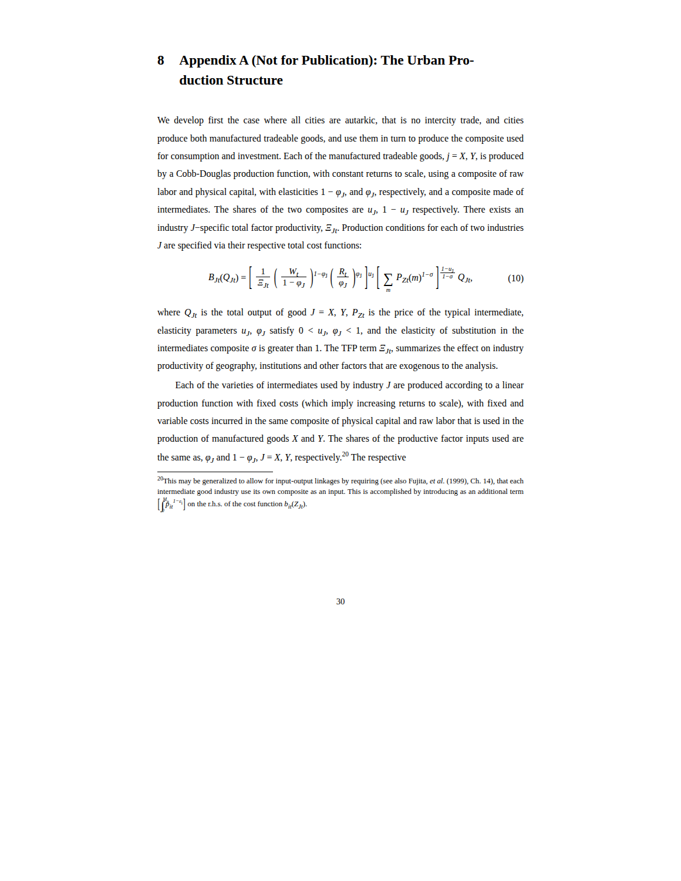8 Appendix A (Not for Publication): The Urban Pro-duction Structure
We develop first the case where all cities are autarkic, that is no intercity trade, and cities produce both manufactured tradeable goods, and use them in turn to produce the composite used for consumption and investment. Each of the manufactured tradeable goods, j = X, Y, is produced by a Cobb-Douglas production function, with constant returns to scale, using a composite of raw labor and physical capital, with elasticities 1 − φJ, and φJ, respectively, and a composite made of intermediates. The shares of the two composites are uJ, 1 − uJ respectively. There exists an industry J−specific total factor productivity, ΞJt. Production conditions for each of two industries J are specified via their respective total cost functions:
BJt(QJt) = [ 1 ΞJt ( Wt 1 − φJ ) 1−φJ ( Rt φJ ) φJ ] uJ [ ∑m PZt(m)1−σ ] 1−uJ 1−σ QJt, (10)
where QJt is the total output of good J = X, Y, PZt is the price of the typical intermediate, elasticity parameters uJ, φJ satisfy 0 < uJ, φJ < 1, and the elasticity of substitution in the intermediates composite σ is greater than 1. The TFP term ΞJt, summarizes the effect on industry productivity of geography, institutions and other factors that are exogenous to the analysis.
Each of the varieties of intermediates used by industry J are produced according to a linear production function with fixed costs (which imply increasing returns to scale), with fixed and variable costs incurred in the same composite of physical capital and raw labor that is used in the production of manufactured goods X and Y. The shares of the productive factor inputs used are the same as, φJ and 1 − φJ, J = X, Y, respectively.20 The respective
20This may be generalized to allow for input-output linkages by requiring (see also Fujita, et al. (1999), Ch. 14), that each intermediate good industry use its own composite as an input. This is accomplished by introducing as an additional term [∫Mit 0 pit 1−εi] on the r.h.s. of the cost function bit(ZJt).
30